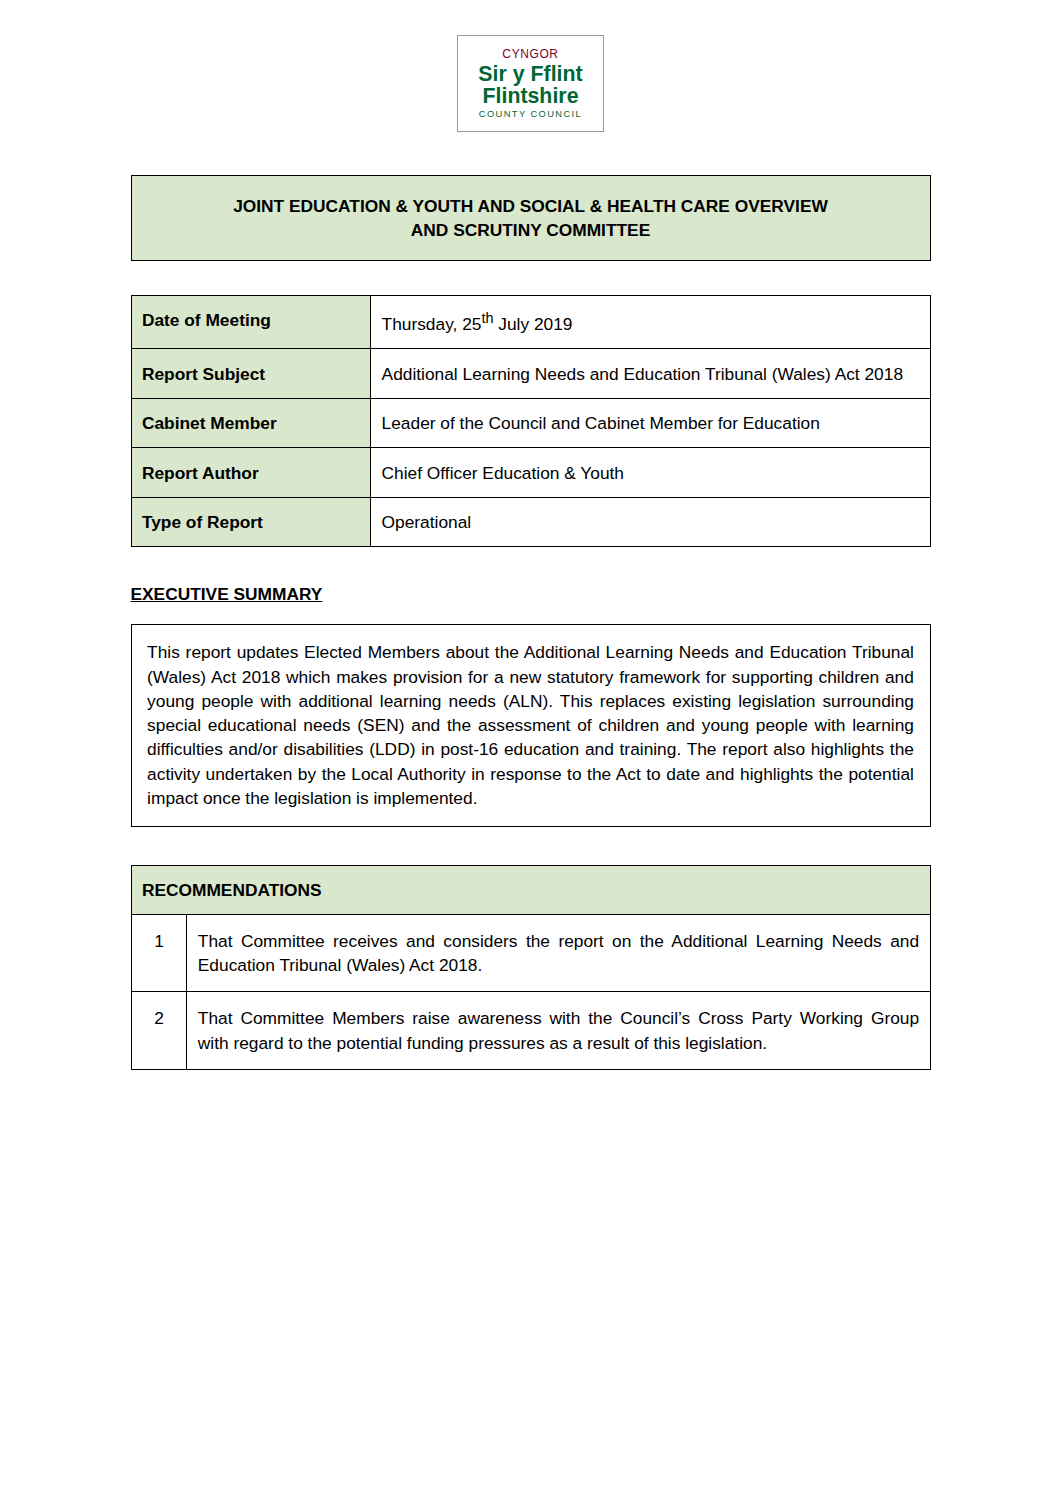CYNGOR
Sir y Fflint
Flintshire
COUNTY COUNCIL
Joint Education & Youth and Social & Health Care Overview
and Scrutiny Committee
| Date of Meeting | Thursday, 25 th July 2019 |
| Report Subject | Additional Learning Needs and Education Tribunal (Wales) Act 2018 |
| Cabinet Member | Leader of the Council and Cabinet Member for Education |
| Report Author | Chief Officer Education & Youth |
| Type of Report | Operational |
EXECUTIVE SUMMARY
This report updates Elected Members about the Additional Learning Needs and Education Tribunal (Wales) Act 2018 which makes provision for a new statutory framework for supporting children and young people with additional learning needs (ALN). This replaces existing legislation surrounding special educational needs (SEN) and the assessment of children and young people with learning difficulties and/or disabilities (LDD) in post-16 education and training. The report also highlights the activity undertaken by the Local Authority in response to the Act to date and highlights the potential impact once the legislation is implemented.
| RECOMMENDATIONS |
| --- |
| 1 | That Committee receives and considers the report on the Additional Learning Needs and Education Tribunal (Wales) Act 2018. |
| 2 | That Committee Members raise awareness with the Council’s Cross Party Working Group with regard to the potential funding pressures as a result of this legislation. |